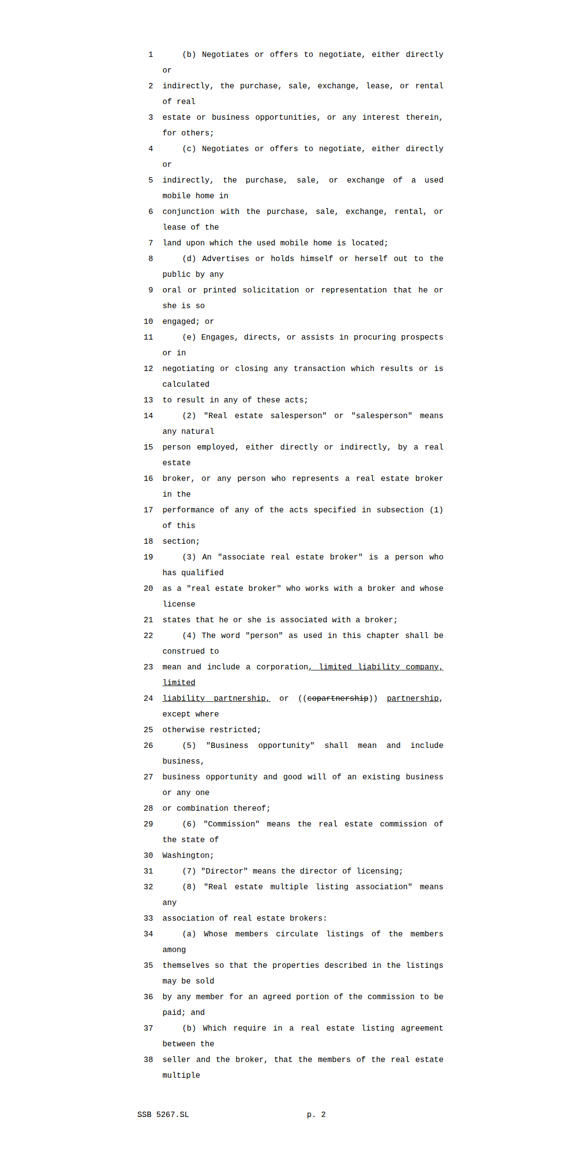(b) Negotiates or offers to negotiate, either directly or
indirectly, the purchase, sale, exchange, lease, or rental of real
estate or business opportunities, or any interest therein, for others;
(c) Negotiates or offers to negotiate, either directly or
indirectly, the purchase, sale, or exchange of a used mobile home in
conjunction with the purchase, sale, exchange, rental, or lease of the
land upon which the used mobile home is located;
(d) Advertises or holds himself or herself out to the public by any
oral or printed solicitation or representation that he or she is so
engaged; or
(e) Engages, directs, or assists in procuring prospects or in
negotiating or closing any transaction which results or is calculated
to result in any of these acts;
(2) "Real estate salesperson" or "salesperson" means any natural
person employed, either directly or indirectly, by a real estate
broker, or any person who represents a real estate broker in the
performance of any of the acts specified in subsection (1) of this
section;
(3) An "associate real estate broker" is a person who has qualified
as a "real estate broker" who works with a broker and whose license
states that he or she is associated with a broker;
(4) The word "person" as used in this chapter shall be construed to
mean and include a corporation, limited liability company, limited
liability partnership, or ((copartnership)) partnership, except where
otherwise restricted;
(5) "Business opportunity" shall mean and include business,
business opportunity and good will of an existing business or any one
or combination thereof;
(6) "Commission" means the real estate commission of the state of
Washington;
(7) "Director" means the director of licensing;
(8) "Real estate multiple listing association" means any
association of real estate brokers:
(a) Whose members circulate listings of the members among
themselves so that the properties described in the listings may be sold
by any member for an agreed portion of the commission to be paid; and
(b) Which require in a real estate listing agreement between the
seller and the broker, that the members of the real estate multiple
SSB 5267.SL p. 2